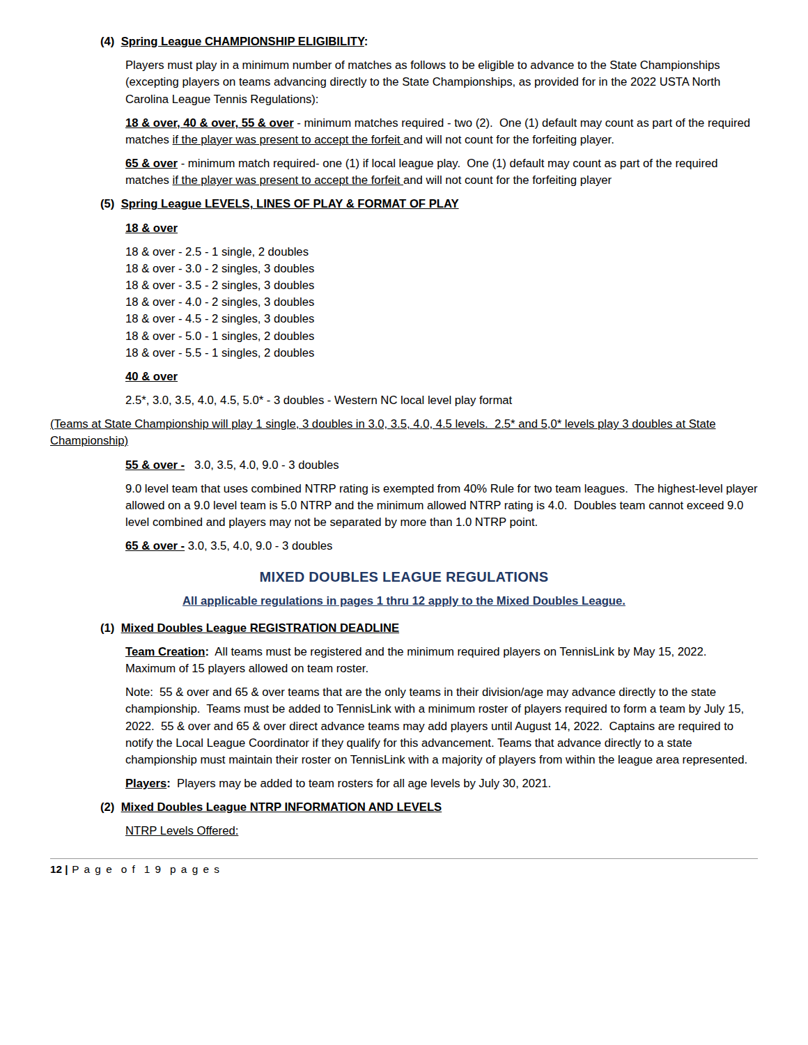(4) Spring League CHAMPIONSHIP ELIGIBILITY:
Players must play in a minimum number of matches as follows to be eligible to advance to the State Championships (excepting players on teams advancing directly to the State Championships, as provided for in the 2022 USTA North Carolina League Tennis Regulations):
18 & over, 40 & over, 55 & over - minimum matches required - two (2). One (1) default may count as part of the required matches if the player was present to accept the forfeit and will not count for the forfeiting player.
65 & over - minimum match required- one (1) if local league play. One (1) default may count as part of the required matches if the player was present to accept the forfeit and will not count for the forfeiting player
(5) Spring League LEVELS, LINES OF PLAY & FORMAT OF PLAY
18 & over
18 & over - 2.5 - 1 single, 2 doubles
18 & over - 3.0 - 2 singles, 3 doubles
18 & over - 3.5 - 2 singles, 3 doubles
18 & over - 4.0 - 2 singles, 3 doubles
18 & over - 4.5 - 2 singles, 3 doubles
18 & over - 5.0 - 1 singles, 2 doubles
18 & over - 5.5 - 1 singles, 2 doubles
40 & over
2.5*, 3.0, 3.5, 4.0, 4.5, 5.0* - 3 doubles - Western NC local level play format
(Teams at State Championship will play 1 single, 3 doubles in 3.0, 3.5, 4.0, 4.5 levels. 2.5* and 5,0* levels play 3 doubles at State Championship)
55 & over - 3.0, 3.5, 4.0, 9.0 - 3 doubles
9.0 level team that uses combined NTRP rating is exempted from 40% Rule for two team leagues. The highest-level player allowed on a 9.0 level team is 5.0 NTRP and the minimum allowed NTRP rating is 4.0. Doubles team cannot exceed 9.0 level combined and players may not be separated by more than 1.0 NTRP point.
65 & over - 3.0, 3.5, 4.0, 9.0 - 3 doubles
MIXED DOUBLES LEAGUE REGULATIONS
All applicable regulations in pages 1 thru 12 apply to the Mixed Doubles League.
(1) Mixed Doubles League REGISTRATION DEADLINE
Team Creation: All teams must be registered and the minimum required players on TennisLink by May 15, 2022. Maximum of 15 players allowed on team roster.
Note: 55 & over and 65 & over teams that are the only teams in their division/age may advance directly to the state championship. Teams must be added to TennisLink with a minimum roster of players required to form a team by July 15, 2022. 55 & over and 65 & over direct advance teams may add players until August 14, 2022. Captains are required to notify the Local League Coordinator if they qualify for this advancement. Teams that advance directly to a state championship must maintain their roster on TennisLink with a majority of players from within the league area represented.
Players: Players may be added to team rosters for all age levels by July 30, 2021.
(2) Mixed Doubles League NTRP INFORMATION AND LEVELS
NTRP Levels Offered:
12 | P a g e o f 1 9 p a g e s